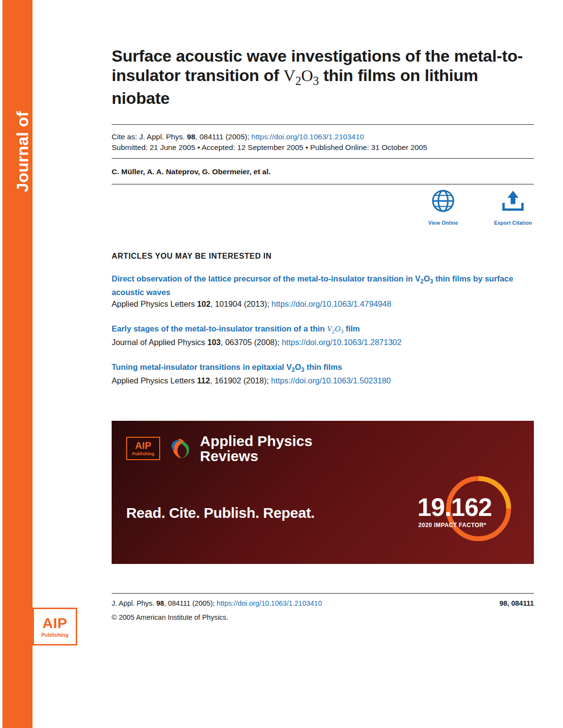Journal of Applied Physics
AIP Publishing
Surface acoustic wave investigations of the metal-to-insulator transition of V2O3 thin films on lithium niobate
Cite as: J. Appl. Phys. 98, 084111 (2005); https://doi.org/10.1063/1.2103410
Submitted: 21 June 2005 • Accepted: 12 September 2005 • Published Online: 31 October 2005
C. Müller, A. A. Nateprov, G. Obermeier, et al.
View Online
Export Citation
ARTICLES YOU MAY BE INTERESTED IN
Direct observation of the lattice precursor of the metal-to-insulator transition in V2O3 thin films by surface acoustic waves
Applied Physics Letters 102, 101904 (2013); https://doi.org/10.1063/1.4794948
Early stages of the metal-to-insulator transition of a thin V2O3 film
Journal of Applied Physics 103, 063705 (2008); https://doi.org/10.1063/1.2871302
Tuning metal-insulator transitions in epitaxial V2O3 thin films
Applied Physics Letters 112, 161902 (2018); https://doi.org/10.1063/1.5023180
AIP Publishing
Applied Physics Reviews
Read. Cite. Publish. Repeat.
19.162
2020 IMPACT FACTOR*
J. Appl. Phys. 98, 084111 (2005); https://doi.org/10.1063/1.2103410
© 2005 American Institute of Physics.
98, 084111